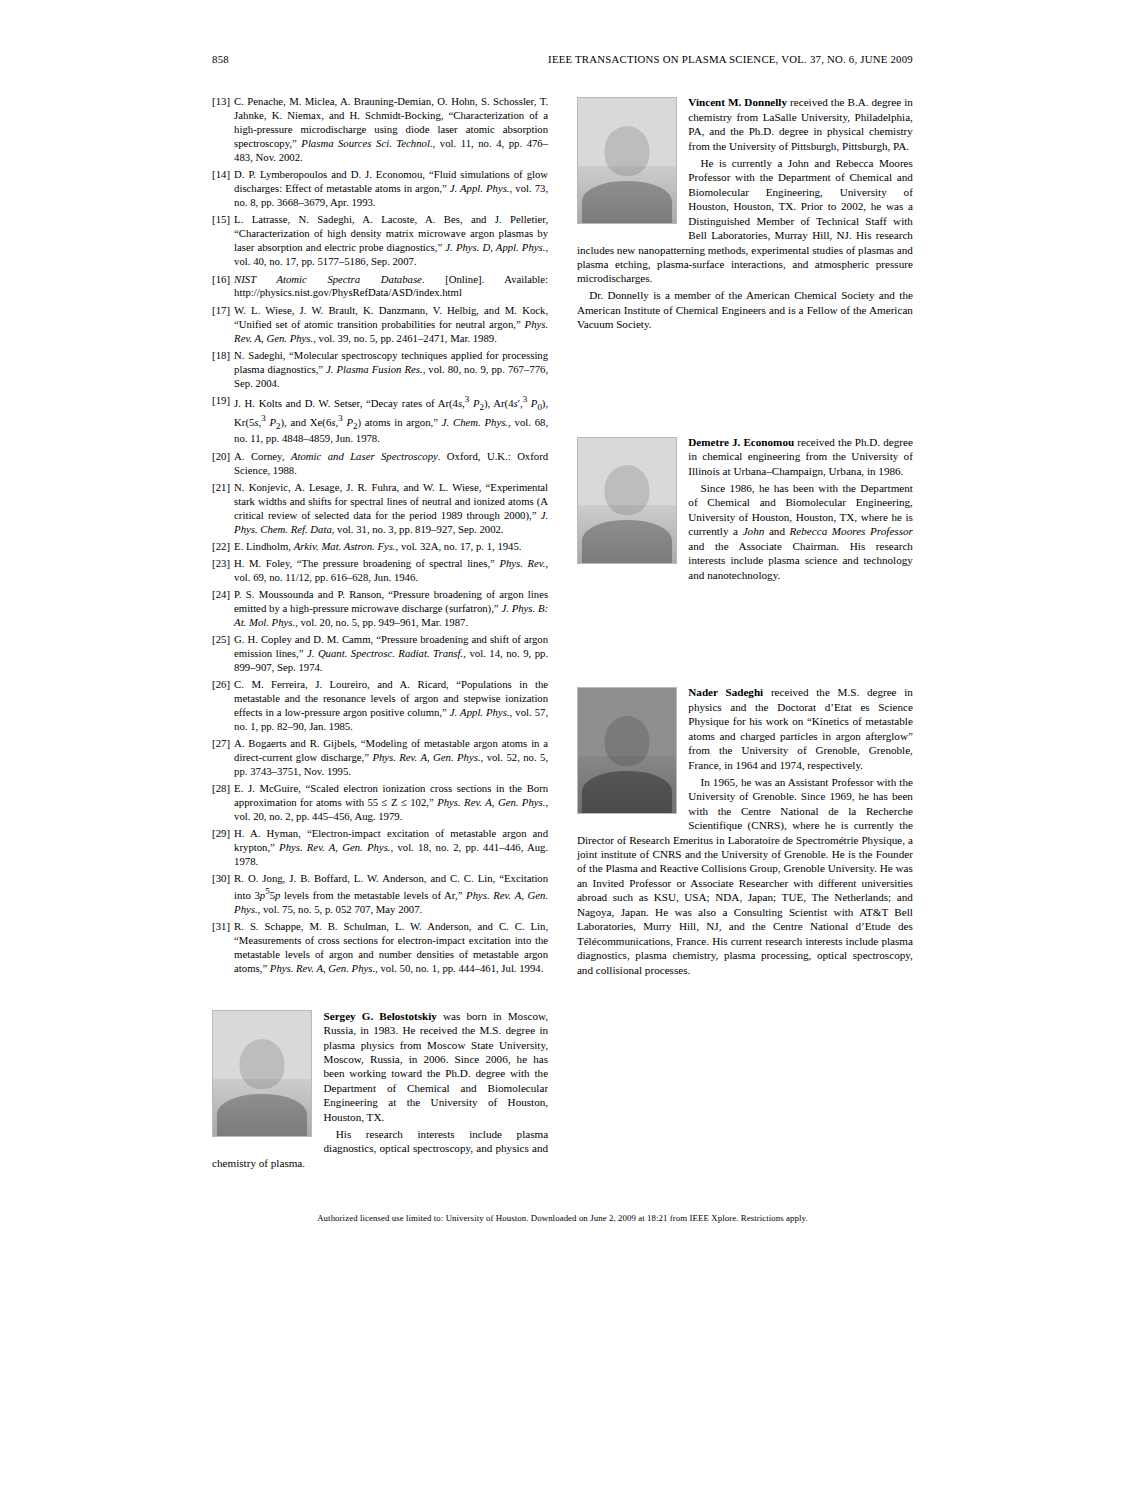858
IEEE Transactions on Plasma Science, Vol. 37, No. 6, June 2009
[13] C. Penache, M. Miclea, A. Brauning-Demian, O. Hohn, S. Schossler, T. Jahnke, K. Niemax, and H. Schmidt-Bocking, “Characterization of a high-pressure microdischarge using diode laser atomic absorption spectroscopy,” Plasma Sources Sci. Technol., vol. 11, no. 4, pp. 476–483, Nov. 2002.
[14] D. P. Lymberopoulos and D. J. Economou, “Fluid simulations of glow discharges: Effect of metastable atoms in argon,” J. Appl. Phys., vol. 73, no. 8, pp. 3668–3679, Apr. 1993.
[15] L. Latrasse, N. Sadeghi, A. Lacoste, A. Bes, and J. Pelletier, “Characterization of high density matrix microwave argon plasmas by laser absorption and electric probe diagnostics,” J. Phys. D, Appl. Phys., vol. 40, no. 17, pp. 5177–5186, Sep. 2007.
[16] NIST Atomic Spectra Database. [Online]. Available: http://physics.nist.gov/PhysRefData/ASD/index.html
[17] W. L. Wiese, J. W. Brault, K. Danzmann, V. Helbig, and M. Kock, “Unified set of atomic transition probabilities for neutral argon,” Phys. Rev. A, Gen. Phys., vol. 39, no. 5, pp. 2461–2471, Mar. 1989.
[18] N. Sadeghi, “Molecular spectroscopy techniques applied for processing plasma diagnostics,” J. Plasma Fusion Res., vol. 80, no. 9, pp. 767–776, Sep. 2004.
[19] J. H. Kolts and D. W. Setser, “Decay rates of Ar(4s,3 P2), Ar(4s′,3 P0), Kr(5s,3 P2), and Xe(6s,3 P2) atoms in argon,” J. Chem. Phys., vol. 68, no. 11, pp. 4848–4859, Jun. 1978.
[20] A. Corney, Atomic and Laser Spectroscopy. Oxford, U.K.: Oxford Science, 1988.
[21] N. Konjevic, A. Lesage, J. R. Fuhra, and W. L. Wiese, “Experimental stark widths and shifts for spectral lines of neutral and ionized atoms (A critical review of selected data for the period 1989 through 2000),” J. Phys. Chem. Ref. Data, vol. 31, no. 3, pp. 819–927, Sep. 2002.
[22] E. Lindholm, Arkiv. Mat. Astron. Fys., vol. 32A, no. 17, p. 1, 1945.
[23] H. M. Foley, “The pressure broadening of spectral lines,” Phys. Rev., vol. 69, no. 11/12, pp. 616–628, Jun. 1946.
[24] P. S. Moussounda and P. Ranson, “Pressure broadening of argon lines emitted by a high-pressure microwave discharge (surfatron),” J. Phys. B: At. Mol. Phys., vol. 20, no. 5, pp. 949–961, Mar. 1987.
[25] G. H. Copley and D. M. Camm, “Pressure broadening and shift of argon emission lines,” J. Quant. Spectrosc. Radiat. Transf., vol. 14, no. 9, pp. 899–907, Sep. 1974.
[26] C. M. Ferreira, J. Loureiro, and A. Ricard, “Populations in the metastable and the resonance levels of argon and stepwise ionization effects in a low-pressure argon positive column,” J. Appl. Phys., vol. 57, no. 1, pp. 82–90, Jan. 1985.
[27] A. Bogaerts and R. Gijbels, “Modeling of metastable argon atoms in a direct-current glow discharge,” Phys. Rev. A, Gen. Phys., vol. 52, no. 5, pp. 3743–3751, Nov. 1995.
[28] E. J. McGuire, “Scaled electron ionization cross sections in the Born approximation for atoms with 55 ≤ Z ≤ 102,” Phys. Rev. A, Gen. Phys., vol. 20, no. 2, pp. 445–456, Aug. 1979.
[29] H. A. Hyman, “Electron-impact excitation of metastable argon and krypton,” Phys. Rev. A, Gen. Phys., vol. 18, no. 2, pp. 441–446, Aug. 1978.
[30] R. O. Jong, J. B. Boffard, L. W. Anderson, and C. C. Lin, “Excitation into 3p55p levels from the metastable levels of Ar,” Phys. Rev. A, Gen. Phys., vol. 75, no. 5, p. 052 707, May 2007.
[31] R. S. Schappe, M. B. Schulman, L. W. Anderson, and C. C. Lin, “Measurements of cross sections for electron-impact excitation into the metastable levels of argon and number densities of metastable argon atoms,” Phys. Rev. A, Gen. Phys., vol. 50, no. 1, pp. 444–461, Jul. 1994.
Sergey G. Belostotskiy was born in Moscow, Russia, in 1983. He received the M.S. degree in plasma physics from Moscow State University, Moscow, Russia, in 2006. Since 2006, he has been working toward the Ph.D. degree with the Department of Chemical and Biomolecular Engineering at the University of Houston, Houston, TX.
His research interests include plasma diagnostics, optical spectroscopy, and physics and chemistry of plasma.
Vincent M. Donnelly received the B.A. degree in chemistry from LaSalle University, Philadelphia, PA, and the Ph.D. degree in physical chemistry from the University of Pittsburgh, Pittsburgh, PA.
He is currently a John and Rebecca Moores Professor with the Department of Chemical and Biomolecular Engineering, University of Houston, Houston, TX. Prior to 2002, he was a Distinguished Member of Technical Staff with Bell Laboratories, Murray Hill, NJ. His research includes new nanopatterning methods, experimental studies of plasmas and plasma etching, plasma-surface interactions, and atmospheric pressure microdischarges.
Dr. Donnelly is a member of the American Chemical Society and the American Institute of Chemical Engineers and is a Fellow of the American Vacuum Society.
Demetre J. Economou received the Ph.D. degree in chemical engineering from the University of Illinois at Urbana–Champaign, Urbana, in 1986.
Since 1986, he has been with the Department of Chemical and Biomolecular Engineering, University of Houston, Houston, TX, where he is currently a John and Rebecca Moores Professor and the Associate Chairman. His research interests include plasma science and technology and nanotechnology.
Nader Sadeghi received the M.S. degree in physics and the Doctorat d’Etat es Science Physique for his work on “Kinetics of metastable atoms and charged particles in argon afterglow” from the University of Grenoble, Grenoble, France, in 1964 and 1974, respectively.
In 1965, he was an Assistant Professor with the University of Grenoble. Since 1969, he has been with the Centre National de la Recherche Scientifique (CNRS), where he is currently the Director of Research Emeritus in Laboratoire de Spectrométrie Physique, a joint institute of CNRS and the University of Grenoble. He is the Founder of the Plasma and Reactive Collisions Group, Grenoble University. He was an Invited Professor or Associate Researcher with different universities abroad such as KSU, USA; NDA, Japan; TUE, The Netherlands; and Nagoya, Japan. He was also a Consulting Scientist with AT&T Bell Laboratories, Murry Hill, NJ, and the Centre National d’Etude des Télécommunications, France. His current research interests include plasma diagnostics, plasma chemistry, plasma processing, optical spectroscopy, and collisional processes.
Authorized licensed use limited to: University of Houston. Downloaded on June 2, 2009 at 18:21 from IEEE Xplore. Restrictions apply.